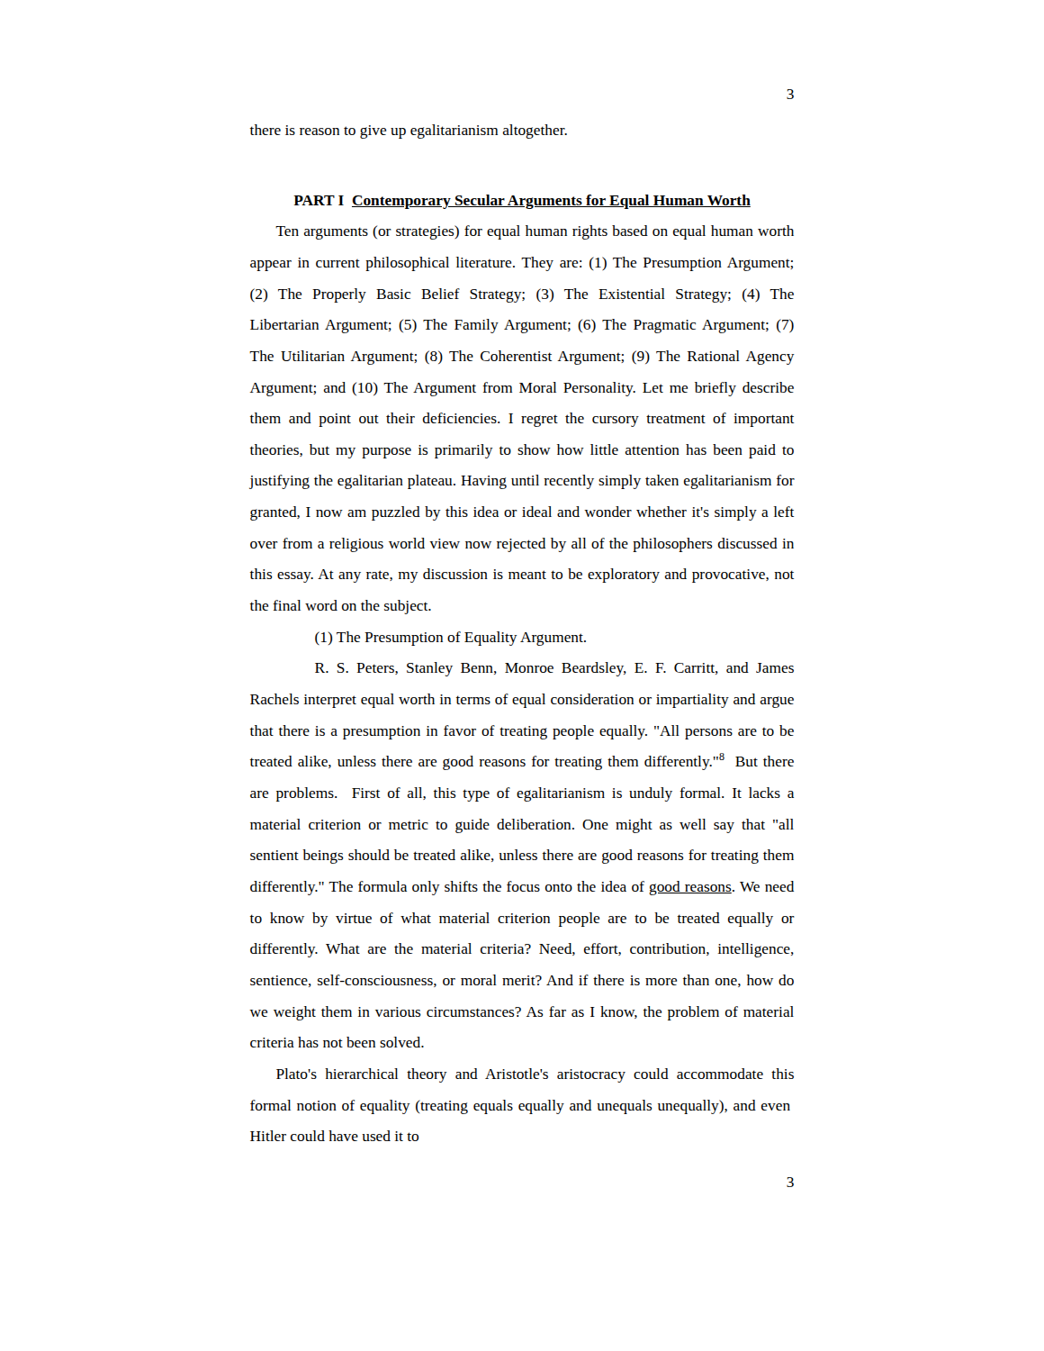3
there is reason to give up egalitarianism altogether.
PART I Contemporary Secular Arguments for Equal Human Worth
Ten arguments (or strategies) for equal human rights based on equal human worth appear in current philosophical literature. They are: (1) The Presumption Argument; (2) The Properly Basic Belief Strategy; (3) The Existential Strategy; (4) The Libertarian Argument; (5) The Family Argument; (6) The Pragmatic Argument; (7) The Utilitarian Argument; (8) The Coherentist Argument; (9) The Rational Agency Argument; and (10) The Argument from Moral Personality. Let me briefly describe them and point out their deficiencies. I regret the cursory treatment of important theories, but my purpose is primarily to show how little attention has been paid to justifying the egalitarian plateau. Having until recently simply taken egalitarianism for granted, I now am puzzled by this idea or ideal and wonder whether it's simply a left over from a religious world view now rejected by all of the philosophers discussed in this essay. At any rate, my discussion is meant to be exploratory and provocative, not the final word on the subject.
(1) The Presumption of Equality Argument.
R. S. Peters, Stanley Benn, Monroe Beardsley, E. F. Carritt, and James Rachels interpret equal worth in terms of equal consideration or impartiality and argue that there is a presumption in favor of treating people equally. "All persons are to be treated alike, unless there are good reasons for treating them differently."8 But there are problems. First of all, this type of egalitarianism is unduly formal. It lacks a material criterion or metric to guide deliberation. One might as well say that "all sentient beings should be treated alike, unless there are good reasons for treating them differently." The formula only shifts the focus onto the idea of good reasons. We need to know by virtue of what material criterion people are to be treated equally or differently. What are the material criteria? Need, effort, contribution, intelligence, sentience, self-consciousness, or moral merit? And if there is more than one, how do we weight them in various circumstances? As far as I know, the problem of material criteria has not been solved.
Plato's hierarchical theory and Aristotle's aristocracy could accommodate this formal notion of equality (treating equals equally and unequals unequally), and even Hitler could have used it to
3